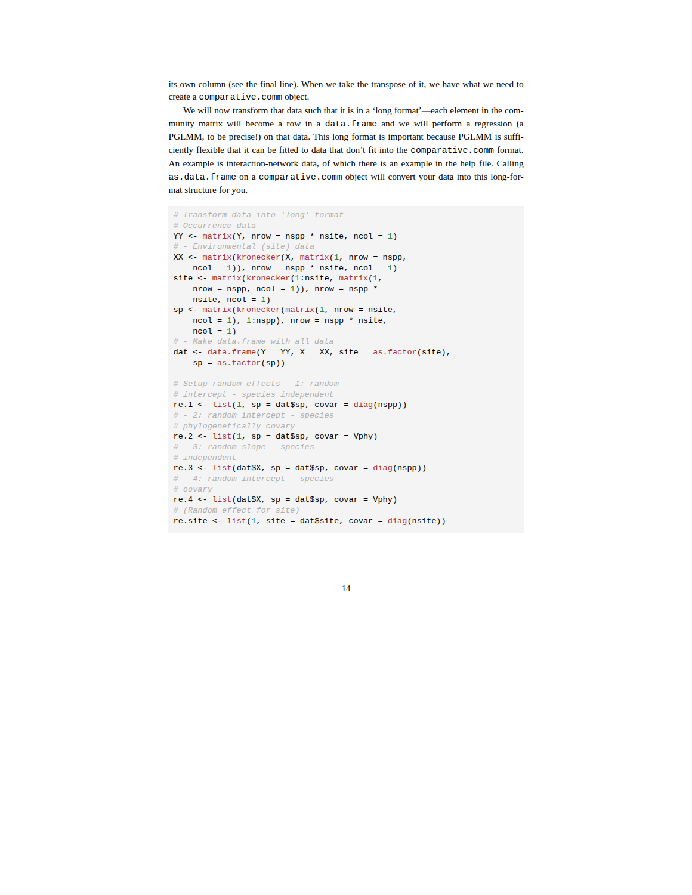its own column (see the final line). When we take the transpose of it, we have what we need to create a comparative.comm object.
We will now transform that data such that it is in a ‘long format’—each element in the community matrix will become a row in a data.frame and we will perform a regression (a PGLMM, to be precise!) on that data. This long format is important because PGLMM is sufficiently flexible that it can be fitted to data that don’t fit into the comparative.comm format. An example is interaction-network data, of which there is an example in the help file. Calling as.data.frame on a comparative.comm object will convert your data into this long-format structure for you.
# Transform data into 'long' format - # Occurrence data YY <- matrix(Y, nrow = nspp * nsite, ncol = 1) # - Environmental (site) data XX <- matrix(kronecker(X, matrix(1, nrow = nspp, ncol = 1)), nrow = nspp * nsite, ncol = 1) site <- matrix(kronecker(1: nsite, matrix(1, nrow = nspp, ncol = 1)), nrow = nspp * nsite, ncol = 1) sp <- matrix(kronecker(matrix(1, nrow = nsite, ncol = 1), 1: nspp), nrow = nspp * nsite, ncol = 1) # - Make data.frame with all data dat <- data.frame(Y = YY, X = XX, site = as.factor(site), sp = as.factor(sp)) # Setup random effects - 1: random # intercept - species independent re.1 <- list(1, sp = dat$sp, covar = diag(nspp)) # - 2: random intercept - species # phylogenetically covary re.2 <- list(1, sp = dat$sp, covar = Vphy) # - 3: random slope - species # independent re.3 <- list(dat$X, sp = dat$sp, covar = diag(nspp)) # - 4: random intercept - species # covary re.4 <- list(dat$X, sp = dat$sp, covar = Vphy) # (Random effect for site) re.site <- list(1, site = dat$site, covar = diag(nsite))
14